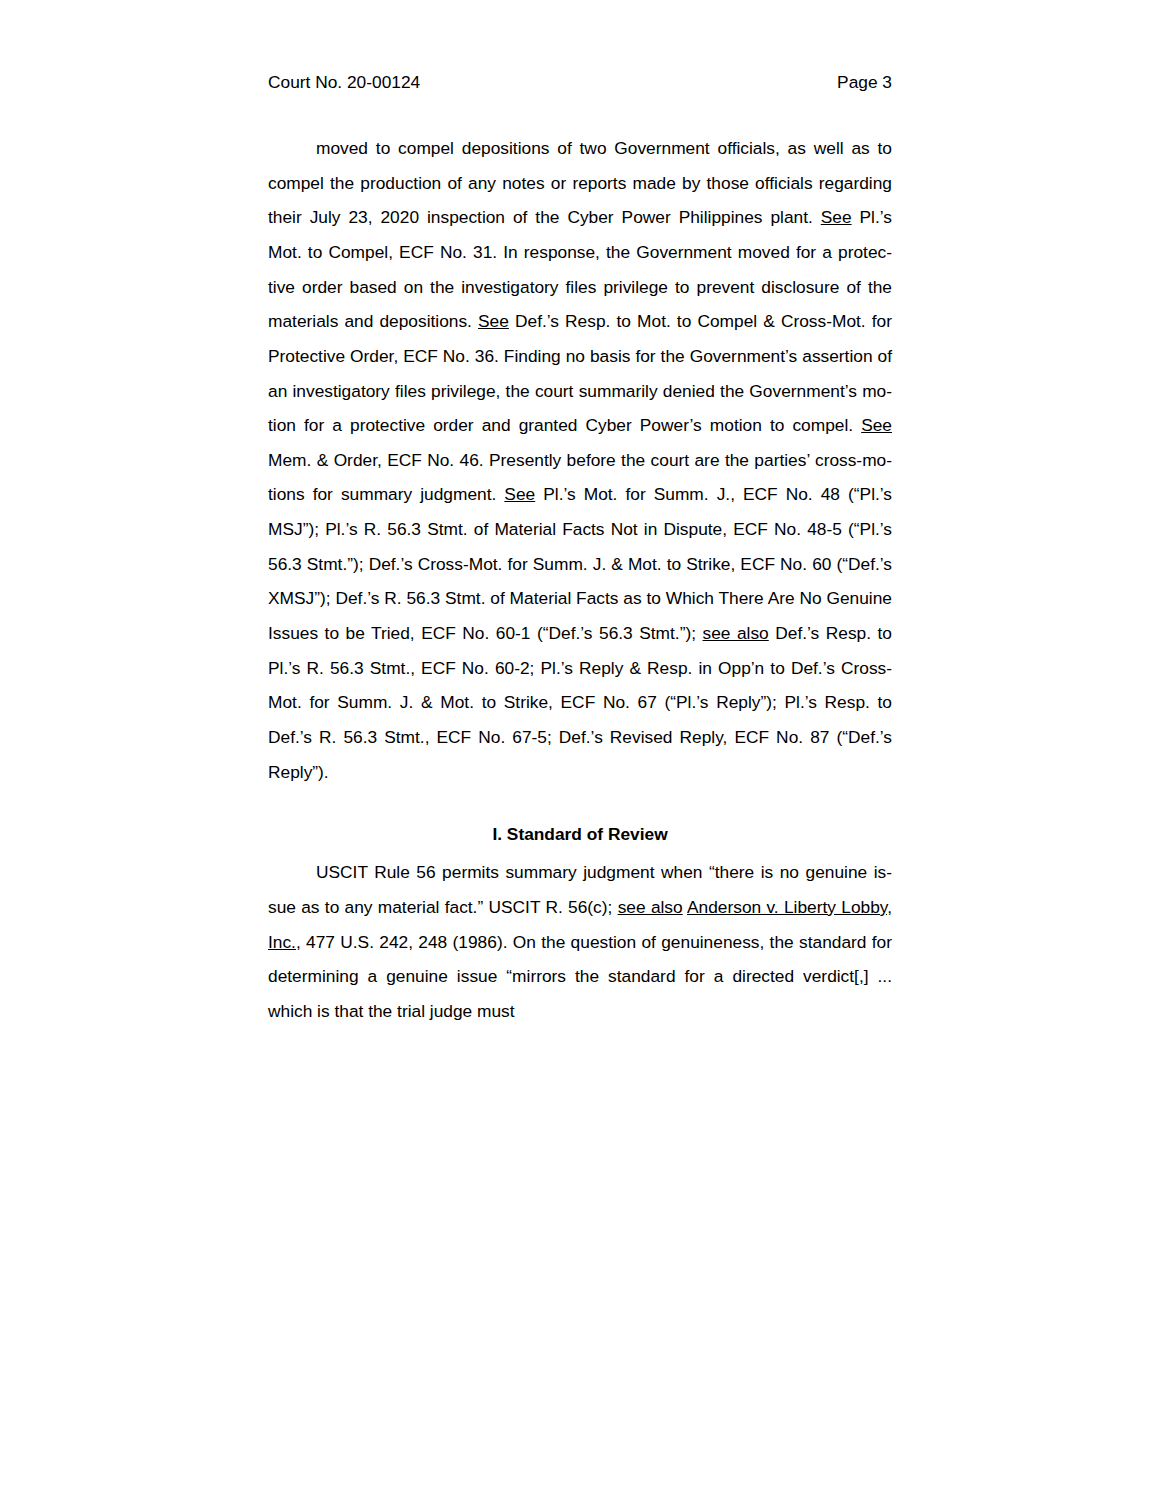Court No. 20-00124 Page 3
moved to compel depositions of two Government officials, as well as to compel the production of any notes or reports made by those officials regarding their July 23, 2020 inspection of the Cyber Power Philippines plant. See Pl.’s Mot. to Compel, ECF No. 31. In response, the Government moved for a protective order based on the investigatory files privilege to prevent disclosure of the materials and depositions. See Def.’s Resp. to Mot. to Compel & Cross-Mot. for Protective Order, ECF No. 36. Finding no basis for the Government’s assertion of an investigatory files privilege, the court summarily denied the Government’s motion for a protective order and granted Cyber Power’s motion to compel. See Mem. & Order, ECF No. 46. Presently before the court are the parties’ cross-motions for summary judgment. See Pl.’s Mot. for Summ. J., ECF No. 48 (“Pl.’s MSJ”); Pl.’s R. 56.3 Stmt. of Material Facts Not in Dispute, ECF No. 48-5 (“Pl.’s 56.3 Stmt.”); Def.’s Cross-Mot. for Summ. J. & Mot. to Strike, ECF No. 60 (“Def.’s XMSJ”); Def.’s R. 56.3 Stmt. of Material Facts as to Which There Are No Genuine Issues to be Tried, ECF No. 60-1 (“Def.’s 56.3 Stmt.”); see also Def.’s Resp. to Pl.’s R. 56.3 Stmt., ECF No. 60-2; Pl.’s Reply & Resp. in Opp’n to Def.’s Cross-Mot. for Summ. J. & Mot. to Strike, ECF No. 67 (“Pl.’s Reply”); Pl.’s Resp. to Def.’s R. 56.3 Stmt., ECF No. 67-5; Def.’s Revised Reply, ECF No. 87 (“Def.’s Reply”).
I. Standard of Review
USCIT Rule 56 permits summary judgment when “there is no genuine issue as to any material fact.” USCIT R. 56(c); see also Anderson v. Liberty Lobby, Inc., 477 U.S. 242, 248 (1986). On the question of genuineness, the standard for determining a genuine issue “mirrors the standard for a directed verdict[,] ... which is that the trial judge must